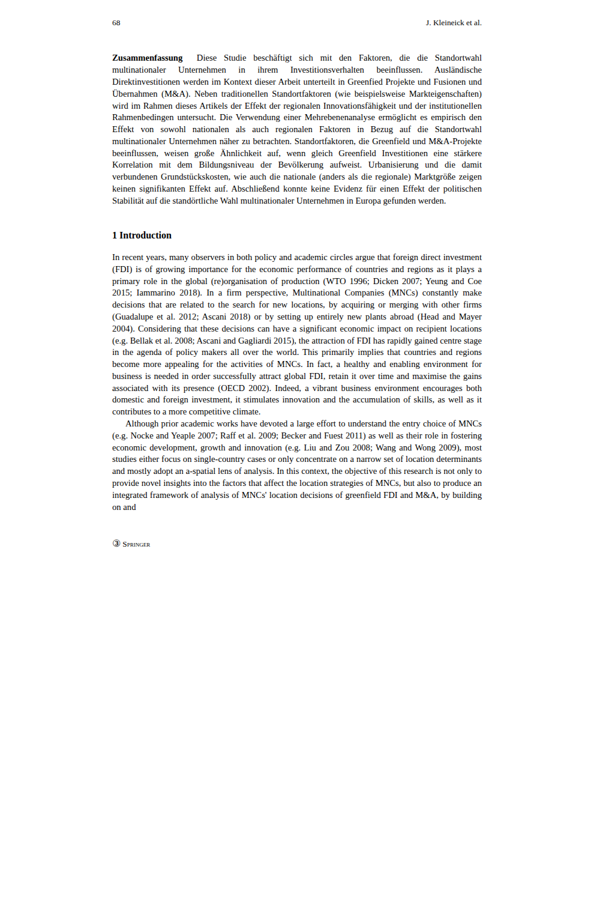68 J. Kleineick et al.
Zusammenfassung Diese Studie beschäftigt sich mit den Faktoren, die die Standortwahl multinationaler Unternehmen in ihrem Investitionsverhalten beeinflussen. Ausländische Direktinvestitionen werden im Kontext dieser Arbeit unterteilt in Greenfied Projekte und Fusionen und Übernahmen (M&A). Neben traditionellen Standortfaktoren (wie beispielsweise Markteigenschaften) wird im Rahmen dieses Artikels der Effekt der regionalen Innovationsfähigkeit und der institutionellen Rahmenbedingen untersucht. Die Verwendung einer Mehrebenenanalyse ermöglicht es empirisch den Effekt von sowohl nationalen als auch regionalen Faktoren in Bezug auf die Standortwahl multinationaler Unternehmen näher zu betrachten. Standortfaktoren, die Greenfield und M&A-Projekte beeinflussen, weisen große Ähnlichkeit auf, wenn gleich Greenfield Investitionen eine stärkere Korrelation mit dem Bildungsniveau der Bevölkerung aufweist. Urbanisierung und die damit verbundenen Grundstückskosten, wie auch die nationale (anders als die regionale) Marktgröße zeigen keinen signifikanten Effekt auf. Abschließend konnte keine Evidenz für einen Effekt der politischen Stabilität auf die standörtliche Wahl multinationaler Unternehmen in Europa gefunden werden.
1 Introduction
In recent years, many observers in both policy and academic circles argue that foreign direct investment (FDI) is of growing importance for the economic performance of countries and regions as it plays a primary role in the global (re)organisation of production (WTO 1996; Dicken 2007; Yeung and Coe 2015; Iammarino 2018). In a firm perspective, Multinational Companies (MNCs) constantly make decisions that are related to the search for new locations, by acquiring or merging with other firms (Guadalupe et al. 2012; Ascani 2018) or by setting up entirely new plants abroad (Head and Mayer 2004). Considering that these decisions can have a significant economic impact on recipient locations (e.g. Bellak et al. 2008; Ascani and Gagliardi 2015), the attraction of FDI has rapidly gained centre stage in the agenda of policy makers all over the world. This primarily implies that countries and regions become more appealing for the activities of MNCs. In fact, a healthy and enabling environment for business is needed in order successfully attract global FDI, retain it over time and maximise the gains associated with its presence (OECD 2002). Indeed, a vibrant business environment encourages both domestic and foreign investment, it stimulates innovation and the accumulation of skills, as well as it contributes to a more competitive climate.
Although prior academic works have devoted a large effort to understand the entry choice of MNCs (e.g. Nocke and Yeaple 2007; Raff et al. 2009; Becker and Fuest 2011) as well as their role in fostering economic development, growth and innovation (e.g. Liu and Zou 2008; Wang and Wong 2009), most studies either focus on single-country cases or only concentrate on a narrow set of location determinants and mostly adopt an a-spatial lens of analysis. In this context, the objective of this research is not only to provide novel insights into the factors that affect the location strategies of MNCs, but also to produce an integrated framework of analysis of MNCs' location decisions of greenfield FDI and M&A, by building on and
③ Springer